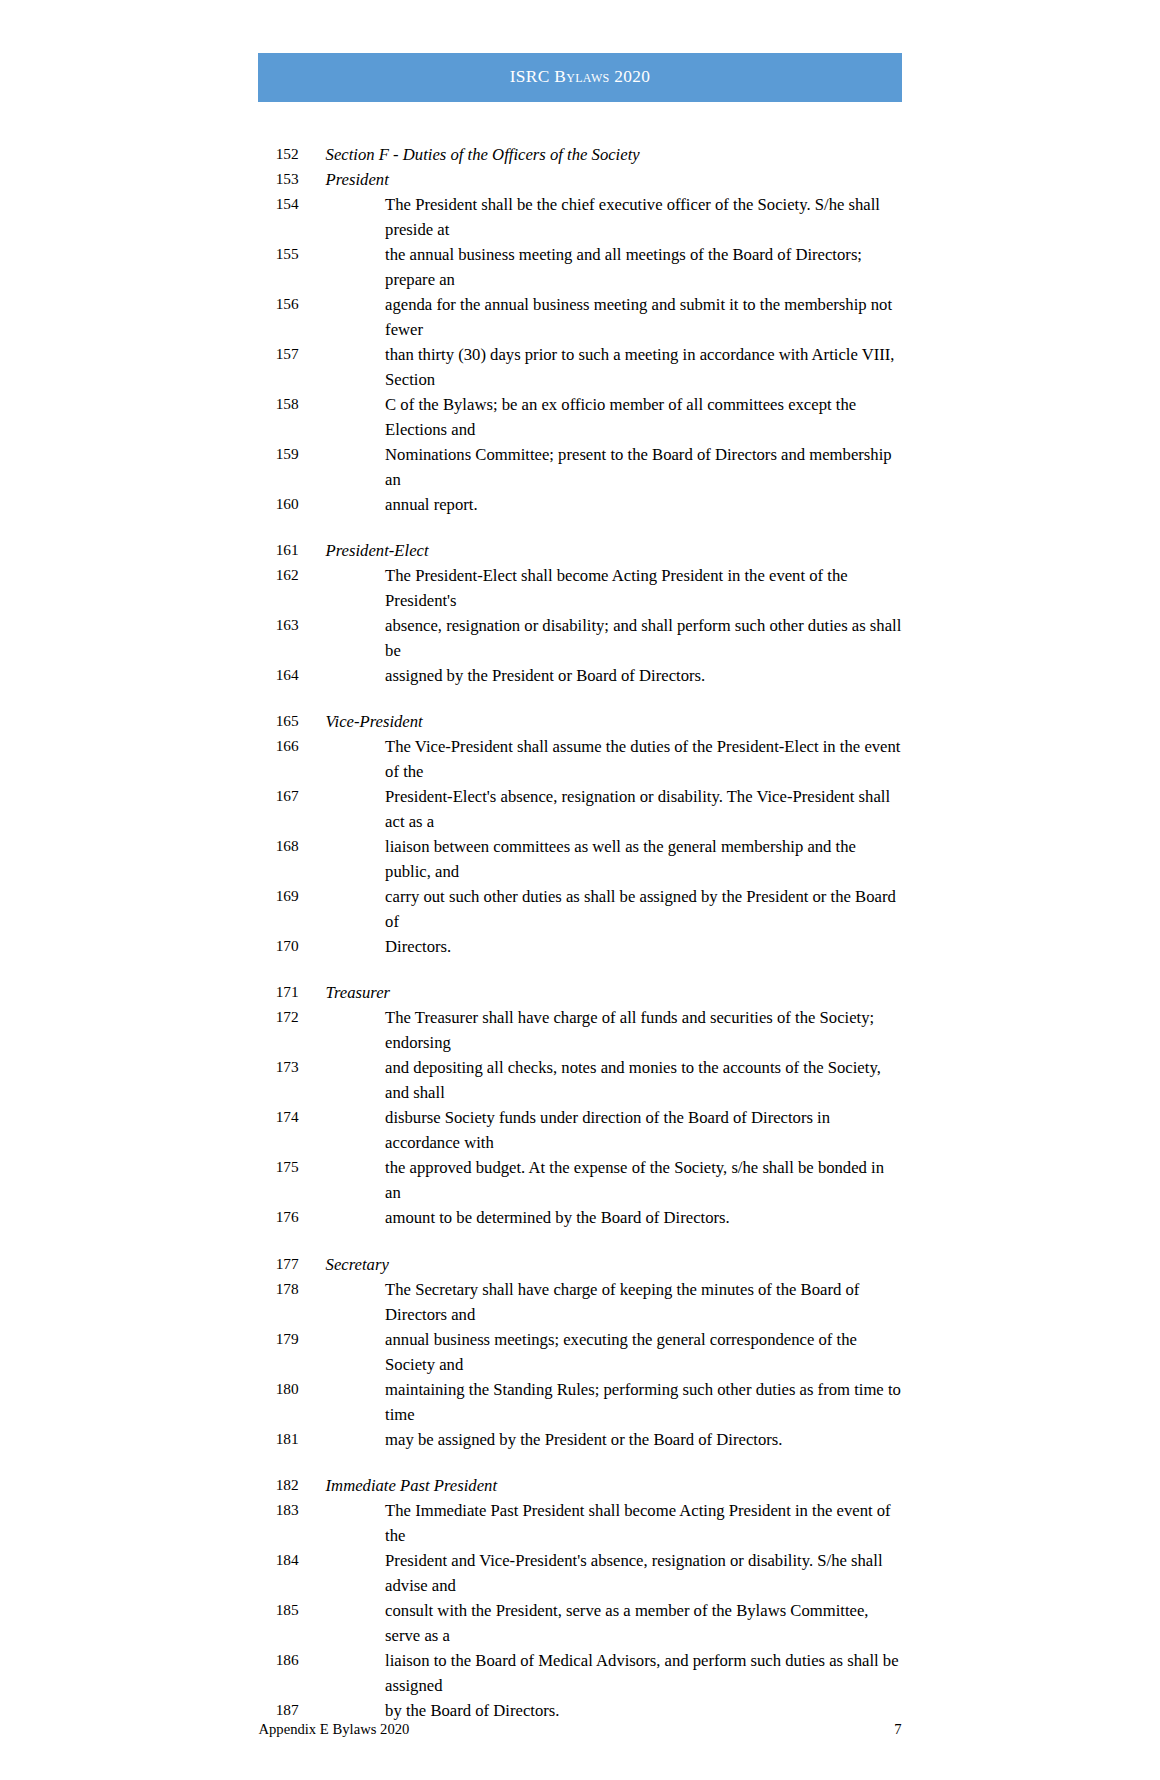ISRC Bylaws 2020
152
Section F - Duties of the Officers of the Society
153
President
154
The President shall be the chief executive officer of the Society. S/he shall preside at
155
the annual business meeting and all meetings of the Board of Directors; prepare an
156
agenda for the annual business meeting and submit it to the membership not fewer
157
than thirty (30) days prior to such a meeting in accordance with Article VIII, Section
158
C of the Bylaws; be an ex officio member of all committees except the Elections and
159
Nominations Committee; present to the Board of Directors and membership an
160
annual report.
161
President-Elect
162
The President-Elect shall become Acting President in the event of the President's
163
absence, resignation or disability; and shall perform such other duties as shall be
164
assigned by the President or Board of Directors.
165
Vice-President
166
The Vice-President shall assume the duties of the President-Elect in the event of the
167
President-Elect's absence, resignation or disability. The Vice-President shall act as a
168
liaison between committees as well as the general membership and the public, and
169
carry out such other duties as shall be assigned by the President or the Board of
170
Directors.
171
Treasurer
172
The Treasurer shall have charge of all funds and securities of the Society; endorsing
173
and depositing all checks, notes and monies to the accounts of the Society, and shall
174
disburse Society funds under direction of the Board of Directors in accordance with
175
the approved budget. At the expense of the Society, s/he shall be bonded in an
176
amount to be determined by the Board of Directors.
177
Secretary
178
The Secretary shall have charge of keeping the minutes of the Board of Directors and
179
annual business meetings; executing the general correspondence of the Society and
180
maintaining the Standing Rules; performing such other duties as from time to time
181
may be assigned by the President or the Board of Directors.
182
Immediate Past President
183
The Immediate Past President shall become Acting President in the event of the
184
President and Vice-President's absence, resignation or disability. S/he shall advise and
185
consult with the President, serve as a member of the Bylaws Committee, serve as a
186
liaison to the Board of Medical Advisors, and perform such duties as shall be assigned
187
by the Board of Directors.
Appendix E Bylaws 2020
7